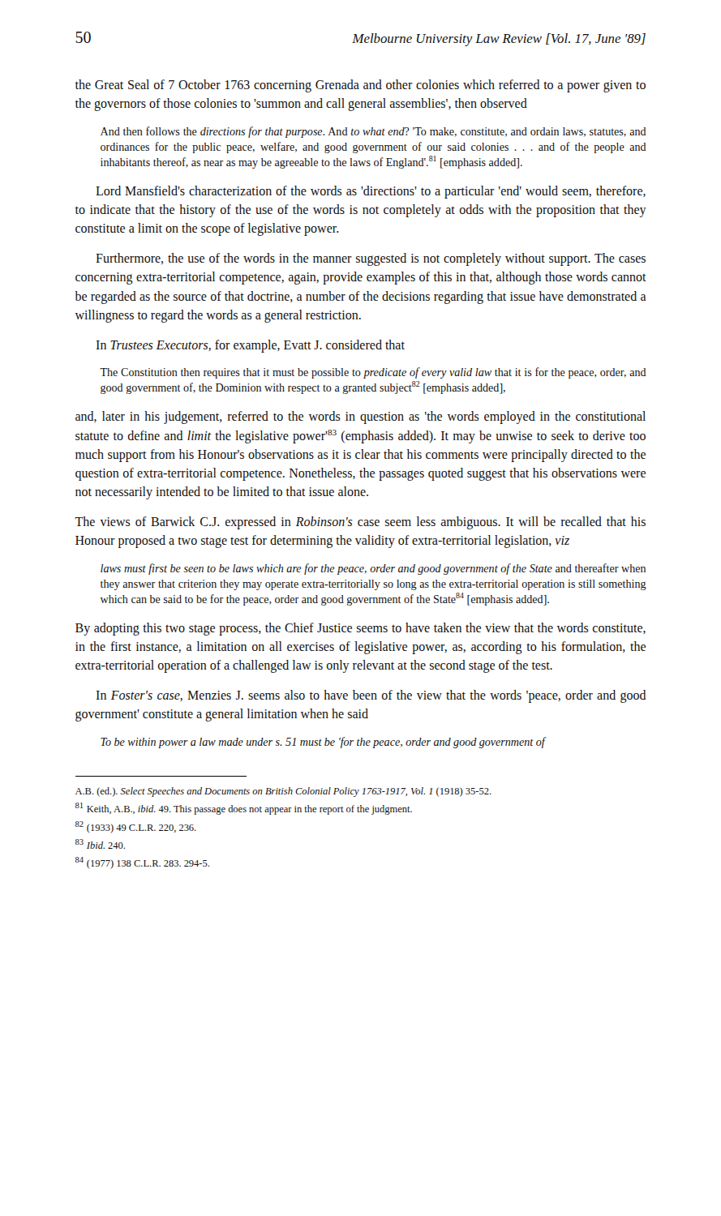50 Melbourne University Law Review [Vol. 17, June '89]
the Great Seal of 7 October 1763 concerning Grenada and other colonies which referred to a power given to the governors of those colonies to 'summon and call general assemblies', then observed
And then follows the directions for that purpose. And to what end? 'To make, constitute, and ordain laws, statutes, and ordinances for the public peace, welfare, and good government of our said colonies . . . and of the people and inhabitants thereof, as near as may be agreeable to the laws of England'.81 [emphasis added].
Lord Mansfield's characterization of the words as 'directions' to a particular 'end' would seem, therefore, to indicate that the history of the use of the words is not completely at odds with the proposition that they constitute a limit on the scope of legislative power.
Furthermore, the use of the words in the manner suggested is not completely without support. The cases concerning extra-territorial competence, again, provide examples of this in that, although those words cannot be regarded as the source of that doctrine, a number of the decisions regarding that issue have demonstrated a willingness to regard the words as a general restriction.
In Trustees Executors, for example, Evatt J. considered that
The Constitution then requires that it must be possible to predicate of every valid law that it is for the peace, order, and good government of, the Dominion with respect to a granted subject82 [emphasis added],
and, later in his judgement, referred to the words in question as 'the words employed in the constitutional statute to define and limit the legislative power'83 (emphasis added). It may be unwise to seek to derive too much support from his Honour's observations as it is clear that his comments were principally directed to the question of extra-territorial competence. Nonetheless, the passages quoted suggest that his observations were not necessarily intended to be limited to that issue alone.
The views of Barwick C.J. expressed in Robinson's case seem less ambiguous. It will be recalled that his Honour proposed a two stage test for determining the validity of extra-territorial legislation, viz
laws must first be seen to be laws which are for the peace, order and good government of the State and thereafter when they answer that criterion they may operate extra-territorially so long as the extra-territorial operation is still something which can be said to be for the peace, order and good government of the State84 [emphasis added].
By adopting this two stage process, the Chief Justice seems to have taken the view that the words constitute, in the first instance, a limitation on all exercises of legislative power, as, according to his formulation, the extra-territorial operation of a challenged law is only relevant at the second stage of the test.
In Foster's case, Menzies J. seems also to have been of the view that the words 'peace, order and good government' constitute a general limitation when he said
To be within power a law made under s. 51 must be 'for the peace, order and good government of
A.B. (ed.). Select Speeches and Documents on British Colonial Policy 1763-1917, Vol. 1 (1918) 35-52.
81 Keith, A.B., ibid. 49. This passage does not appear in the report of the judgment.
82(1933) 49 C.L.R. 220, 236.
83 Ibid. 240.
84(1977) 138 C.L.R. 283. 294-5.